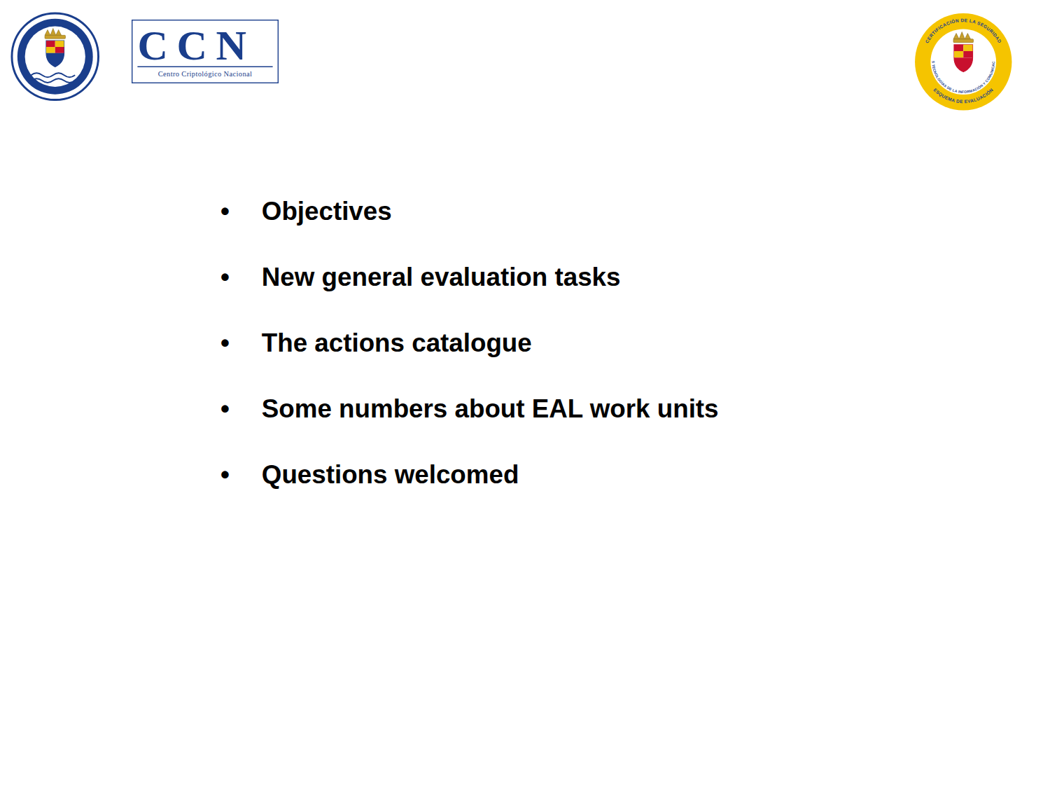ESPAÑA CENTRO NACIONAL DE INTELIGENCIA
C C N Centro Criptológico Nacional
CERTIFICACIÓN DE LA SEGURIDAD ESQUEMA DE EVALUACIÓN DE LAS TECNOLOGÍAS DE LA INFORMACIÓN Y COMUNICACIONES
Objectives
New general evaluation tasks
The actions catalogue
Some numbers about EAL work units
Questions welcomed